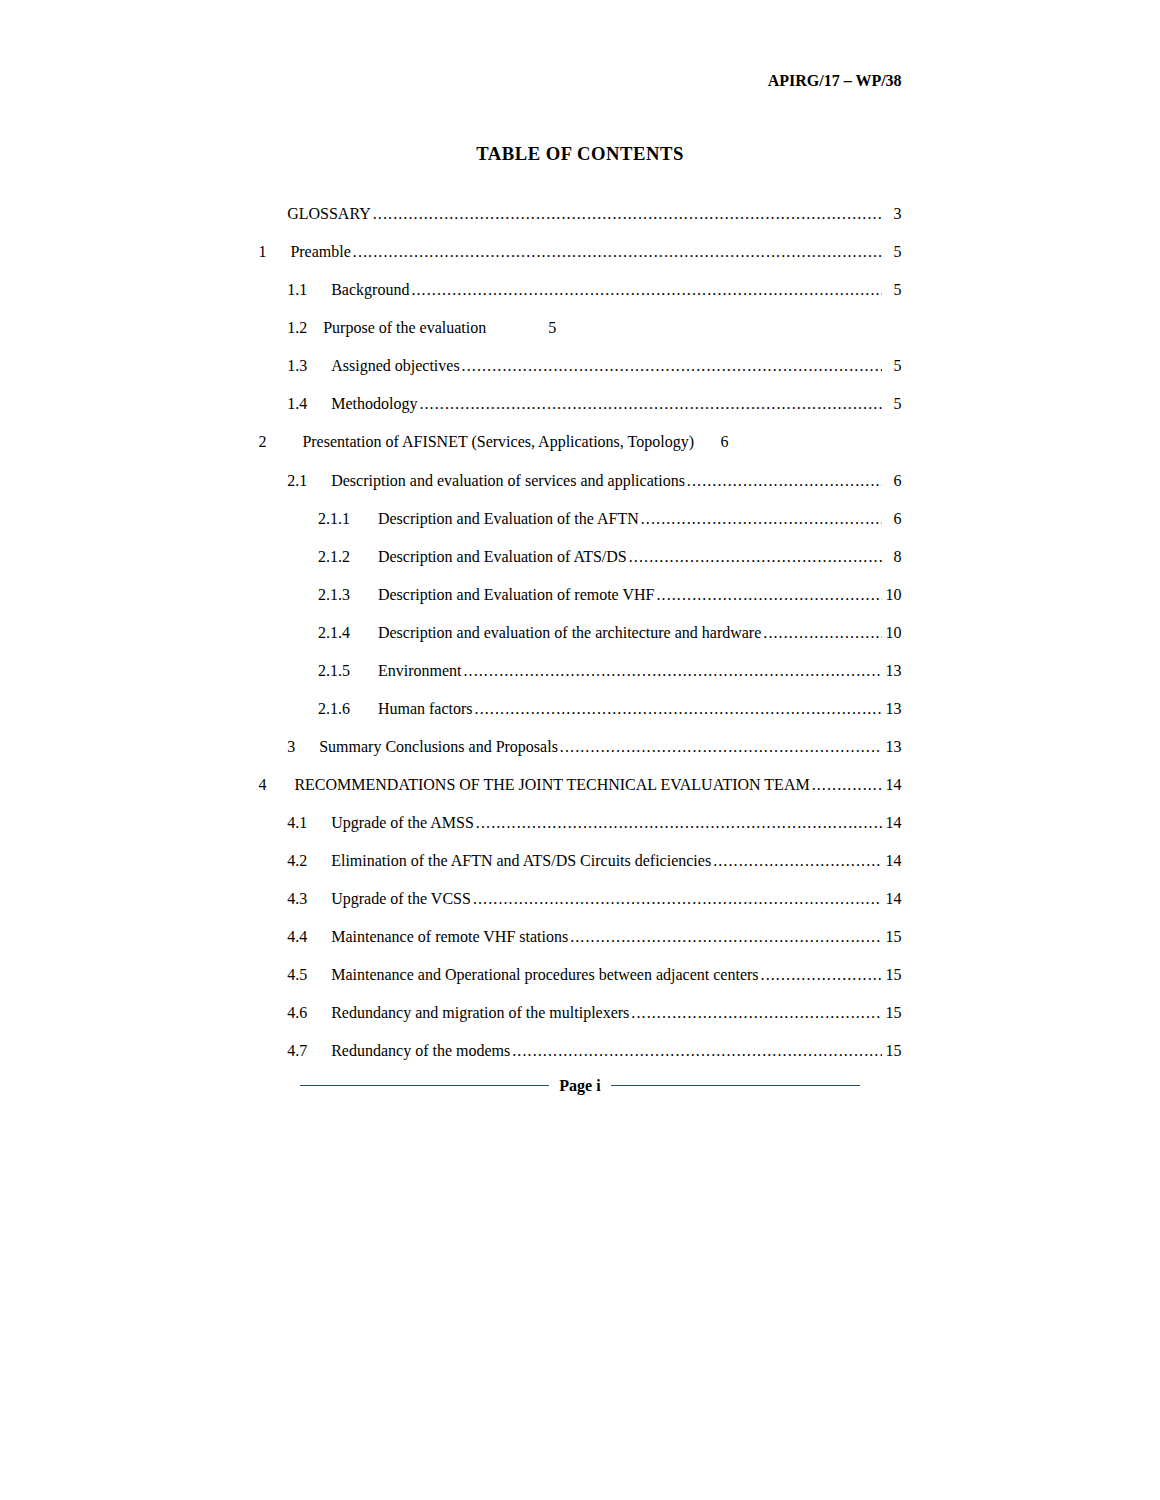APIRG/17 – WP/38
TABLE OF CONTENTS
GLOSSARY .................................................................................................................................................. 3
1 Preamble ....................................................................................................................................................... 5
1.1 Background ................................................................................................................................. 5
1.2 Purpose of the evaluation 5
1.3 Assigned objectives ......................................................................................................................... 5
1.4 Methodology ............................................................................................................................... 5
2 Presentation of AFISNET (Services, Applications, Topology) 6
2.1 Description and evaluation of services and applications ..................................................................... 6
2.1.1 Description and Evaluation of the AFTN ........................................................................... 6
2.1.2 Description and Evaluation of ATS/DS .............................................................................. 8
2.1.3 Description and Evaluation of remote VHF ..................................................................... 10
2.1.4 Description and evaluation of the architecture and hardware ............................................ 10
2.1.5 Environment ..................................................................................................................... 13
2.1.6 Human factors .................................................................................................................. 13
3 Summary Conclusions and Proposals ..................................................................................................... 13
4 RECOMMENDATIONS OF THE JOINT TECHNICAL EVALUATION TEAM ............................... 14
4.1 Upgrade of the AMSS ..................................................................................................................... 14
4.2 Elimination of the AFTN and ATS/DS Circuits deficiencies ......................................................... 14
4.3 Upgrade of the VCSS ....................................................................................................................... 14
4.4 Maintenance of remote VHF stations ............................................................................................. 15
4.5 Maintenance and Operational procedures between adjacent centers .............................................. 15
4.6 Redundancy and migration of the multiplexers .............................................................................. 15
4.7 Redundancy of the modems .......................................................................................................... 15
Page i